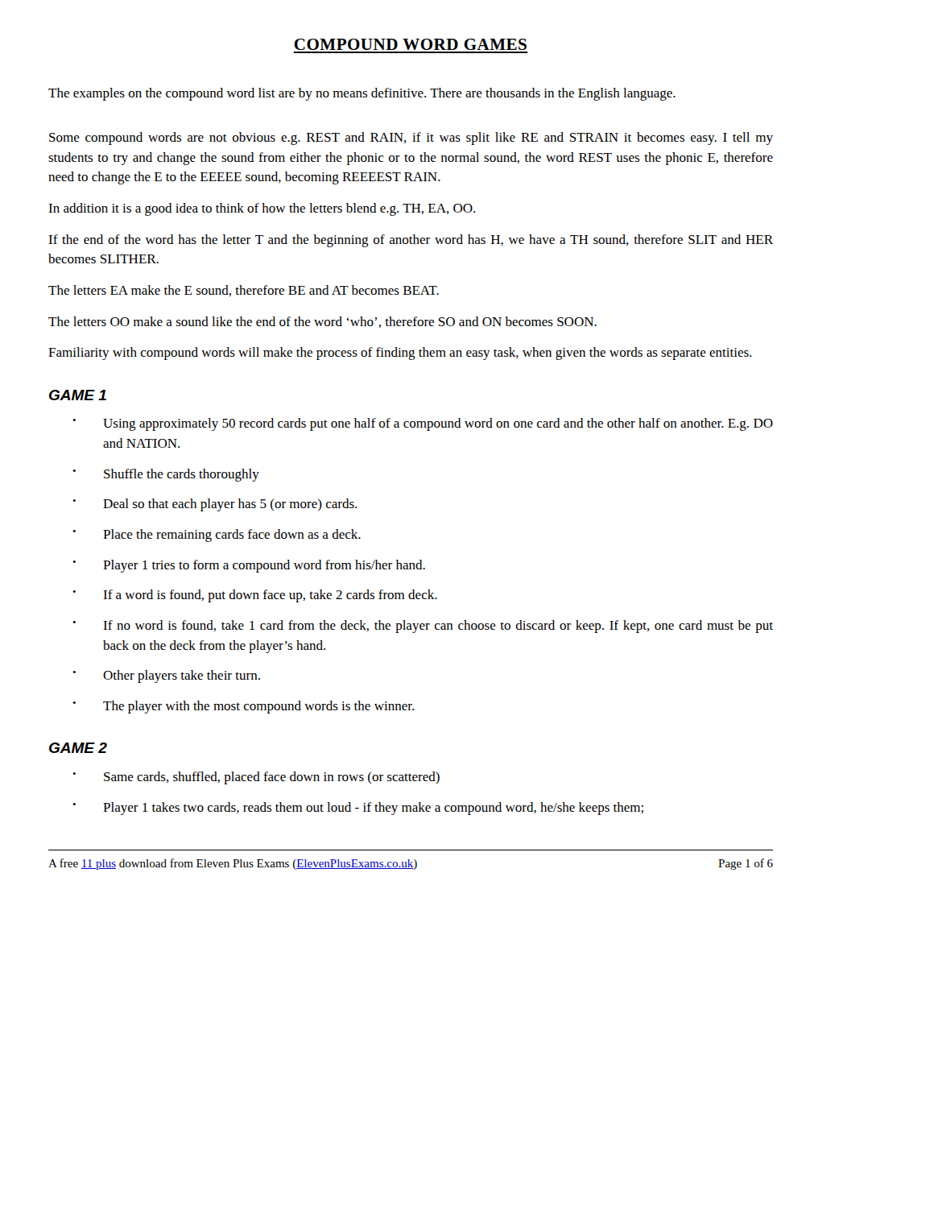COMPOUND WORD GAMES
The examples on the compound word list are by no means definitive. There are thousands in the English language.
Some compound words are not obvious e.g. REST and RAIN, if it was split like RE and STRAIN it becomes easy. I tell my students to try and change the sound from either the phonic or to the normal sound, the word REST uses the phonic E, therefore need to change the E to the EEEEE sound, becoming REEEEST RAIN.
In addition it is a good idea to think of how the letters blend e.g. TH, EA, OO.
If the end of the word has the letter T and the beginning of another word has H, we have a TH sound, therefore SLIT and HER becomes SLITHER.
The letters EA make the E sound, therefore BE and AT becomes BEAT.
The letters OO make a sound like the end of the word ‘who’, therefore SO and ON becomes SOON.
Familiarity with compound words will make the process of finding them an easy task, when given the words as separate entities.
GAME 1
Using approximately 50 record cards put one half of a compound word on one card and the other half on another. E.g. DO and NATION.
Shuffle the cards thoroughly
Deal so that each player has 5 (or more) cards.
Place the remaining cards face down as a deck.
Player 1 tries to form a compound word from his/her hand.
If a word is found, put down face up, take 2 cards from deck.
If no word is found, take 1 card from the deck, the player can choose to discard or keep. If kept, one card must be put back on the deck from the player’s hand.
Other players take their turn.
The player with the most compound words is the winner.
GAME 2
Same cards, shuffled, placed face down in rows (or scattered)
Player 1 takes two cards, reads them out loud - if they make a compound word, he/she keeps them;
A free 11 plus download from Eleven Plus Exams (ElevenPlusExams.co.uk)
Page 1 of 6